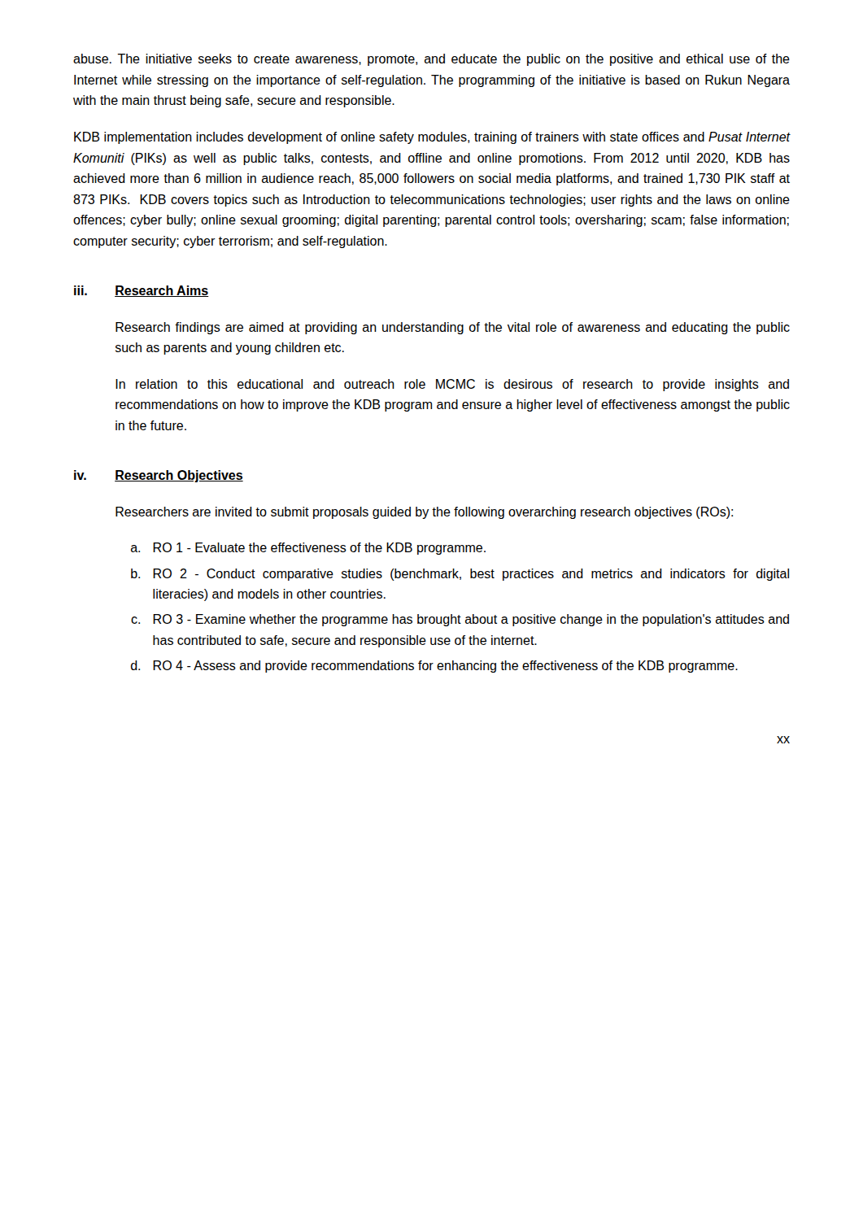abuse. The initiative seeks to create awareness, promote, and educate the public on the positive and ethical use of the Internet while stressing on the importance of self-regulation. The programming of the initiative is based on Rukun Negara with the main thrust being safe, secure and responsible.
KDB implementation includes development of online safety modules, training of trainers with state offices and Pusat Internet Komuniti (PIKs) as well as public talks, contests, and offline and online promotions. From 2012 until 2020, KDB has achieved more than 6 million in audience reach, 85,000 followers on social media platforms, and trained 1,730 PIK staff at 873 PIKs. KDB covers topics such as Introduction to telecommunications technologies; user rights and the laws on online offences; cyber bully; online sexual grooming; digital parenting; parental control tools; oversharing; scam; false information; computer security; cyber terrorism; and self-regulation.
iii. Research Aims
Research findings are aimed at providing an understanding of the vital role of awareness and educating the public such as parents and young children etc.
In relation to this educational and outreach role MCMC is desirous of research to provide insights and recommendations on how to improve the KDB program and ensure a higher level of effectiveness amongst the public in the future.
iv. Research Objectives
Researchers are invited to submit proposals guided by the following overarching research objectives (ROs):
RO 1 - Evaluate the effectiveness of the KDB programme.
RO 2 - Conduct comparative studies (benchmark, best practices and metrics and indicators for digital literacies) and models in other countries.
RO 3 - Examine whether the programme has brought about a positive change in the population's attitudes and has contributed to safe, secure and responsible use of the internet.
RO 4 - Assess and provide recommendations for enhancing the effectiveness of the KDB programme.
xx